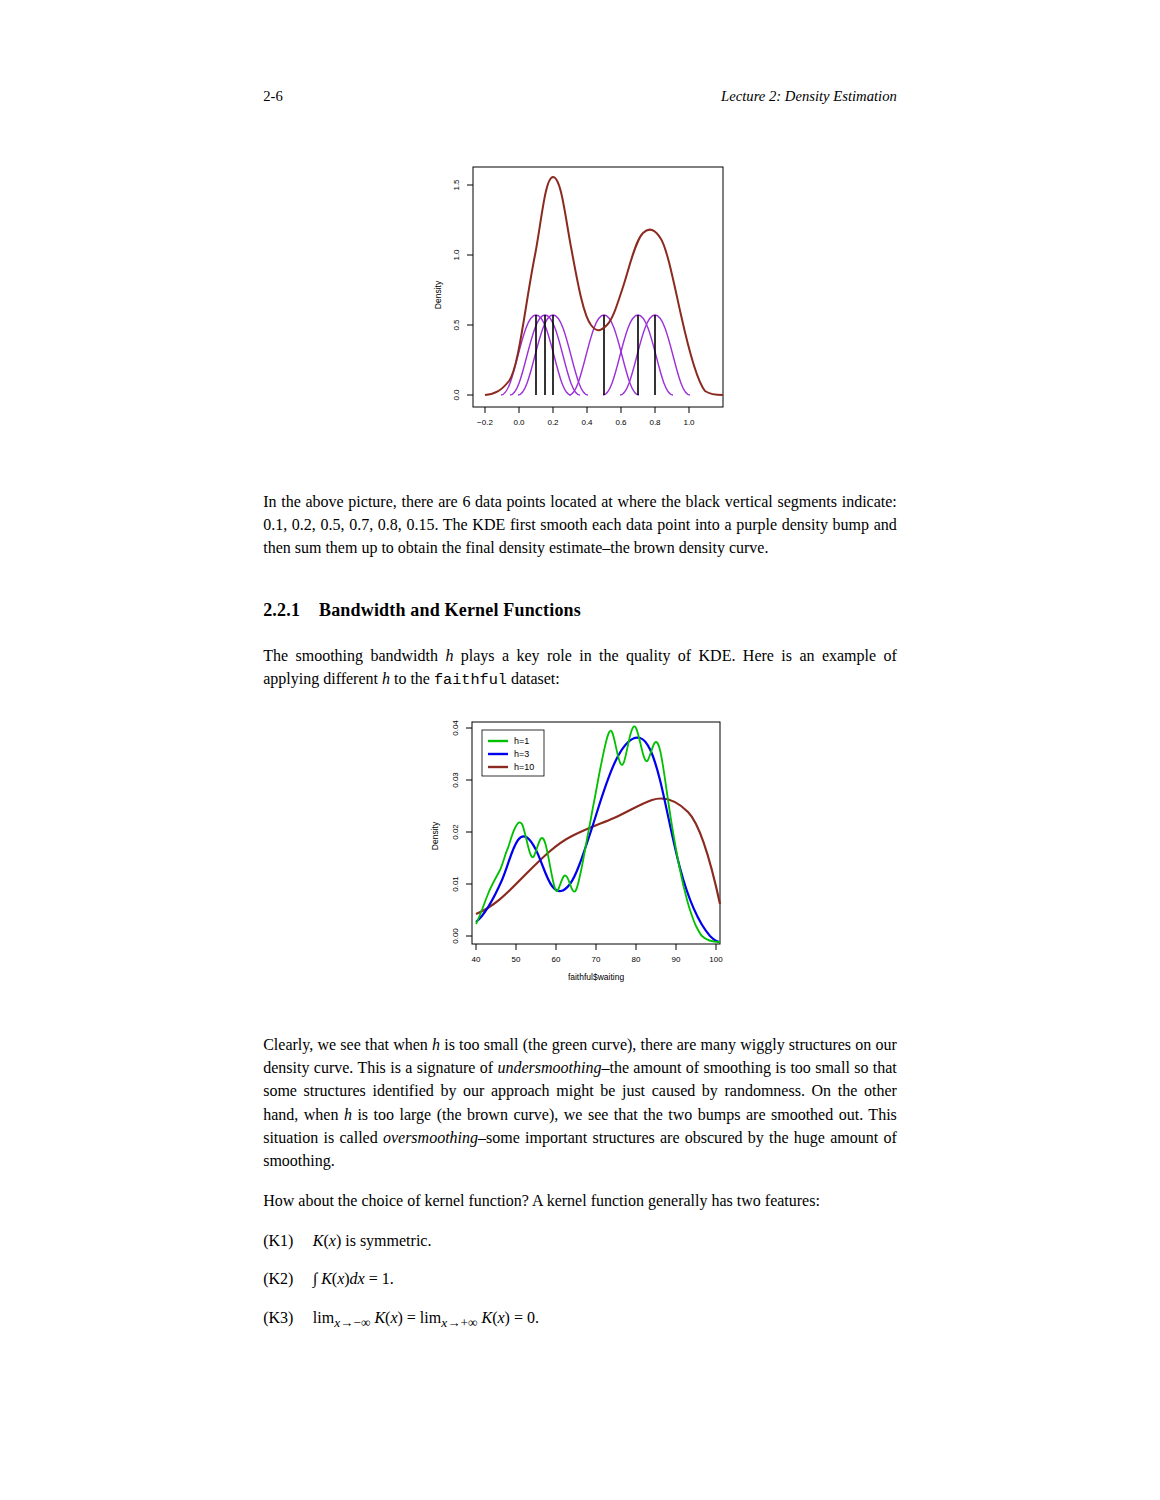2-6 Lecture 2: Density Estimation
KDE of six points with individual kernel bumps 0.0 0.5 1.0 1.5 Density −0.2 0.0 0.2 0.4 0.6 0.8 1.0
In the above picture, there are 6 data points located at where the black vertical segments indicate: 0.1, 0.2, 0.5, 0.7, 0.8, 0.15. The KDE first smooth each data point into a purple density bump and then sum them up to obtain the final density estimate–the brown density curve.
2.2.1 Bandwidth and Kernel Functions
The smoothing bandwidth h plays a key role in the quality of KDE. Here is an example of applying different h to the faithful dataset:
Effect of bandwidth on KDE of faithful$waiting 0.00 0.01 0.02 0.03 0.04 Density 40 50 60 70 80 90 100 faithful$waiting h=1 h=3 h=10
Clearly, we see that when h is too small (the green curve), there are many wiggly structures on our density curve. This is a signature of undersmoothing–the amount of smoothing is too small so that some structures identified by our approach might be just caused by randomness. On the other hand, when h is too large (the brown curve), we see that the two bumps are smoothed out. This situation is called oversmoothing–some important structures are obscured by the huge amount of smoothing.
How about the choice of kernel function? A kernel function generally has two features:
(K1) K(x) is symmetric.
(K2)∫ K(x)dx = 1.
(K3) limx→−∞ K(x) = limx→+∞ K(x) = 0.